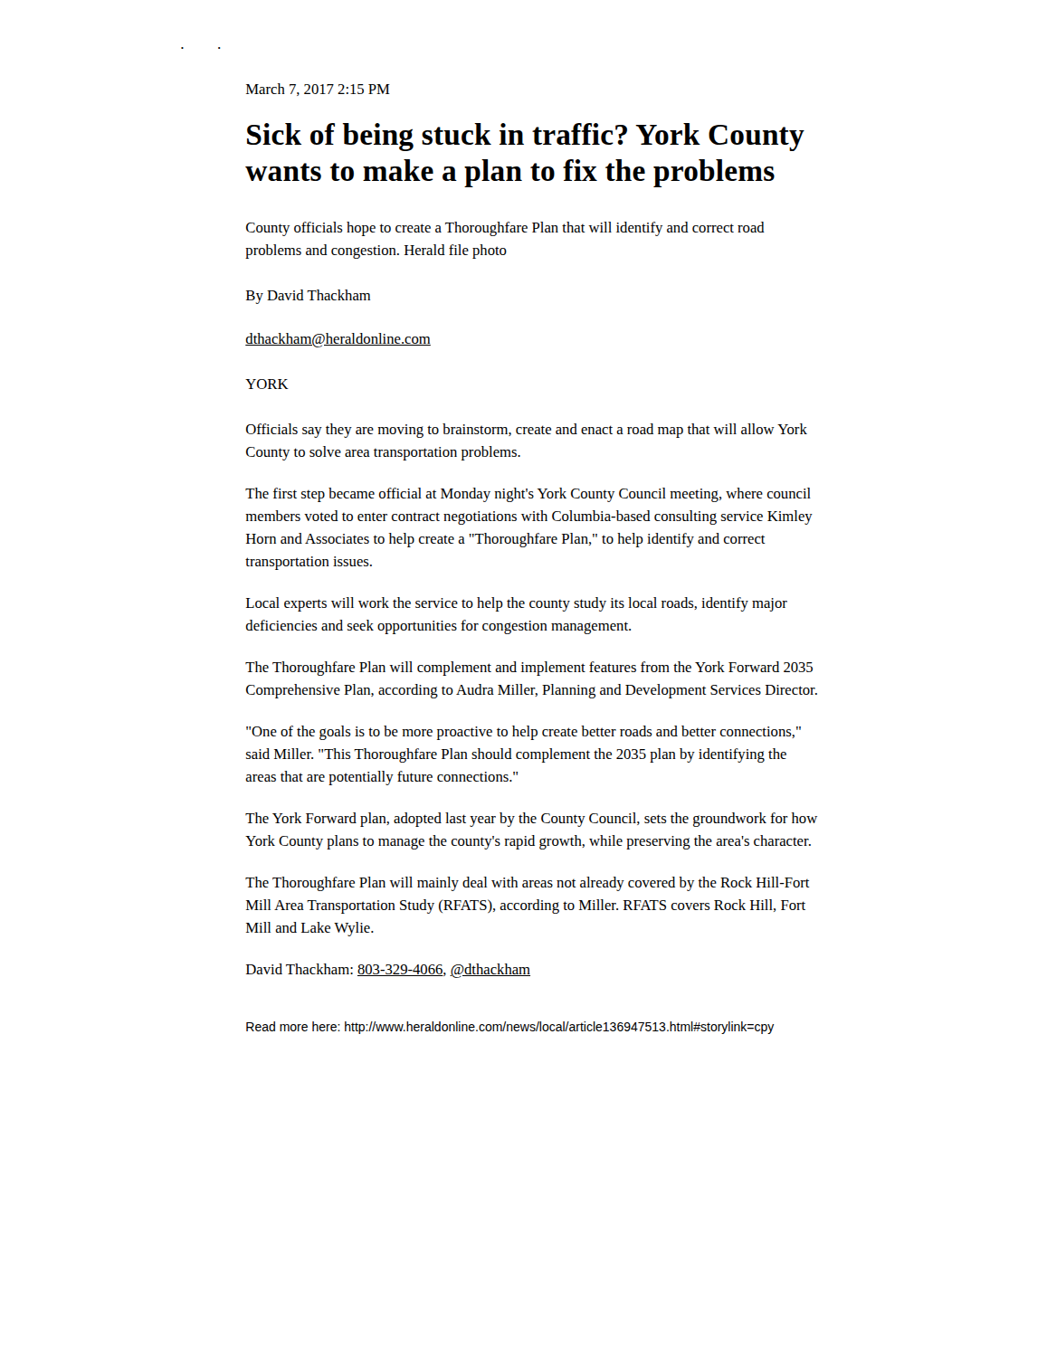..
March 7, 2017 2:15 PM
Sick of being stuck in traffic? York County
wants to make a plan to fix the problems
County officials hope to create a Thoroughfare Plan that will identify and correct road problems and congestion. Herald file photo
By David Thackham
dthackham@heraldonline.com
YORK
Officials say they are moving to brainstorm, create and enact a road map that will allow York County to solve area transportation problems.
The first step became official at Monday night's York County Council meeting, where council members voted to enter contract negotiations with Columbia-based consulting service Kimley Horn and Associates to help create a "Thoroughfare Plan," to help identify and correct transportation issues.
Local experts will work the service to help the county study its local roads, identify major deficiencies and seek opportunities for congestion management.
The Thoroughfare Plan will complement and implement features from the York Forward 2035 Comprehensive Plan, according to Audra Miller, Planning and Development Services Director.
"One of the goals is to be more proactive to help create better roads and better connections," said Miller. "This Thoroughfare Plan should complement the 2035 plan by identifying the areas that are potentially future connections."
The York Forward plan, adopted last year by the County Council, sets the groundwork for how York County plans to manage the county's rapid growth, while preserving the area's character.
The Thoroughfare Plan will mainly deal with areas not already covered by the Rock Hill-Fort Mill Area Transportation Study (RFATS), according to Miller. RFATS covers Rock Hill, Fort Mill and Lake Wylie.
David Thackham: 803-329-4066, @dthackham
Read more here: http://www.heraldonline.com/news/local/article136947513.html#storylink=cpy